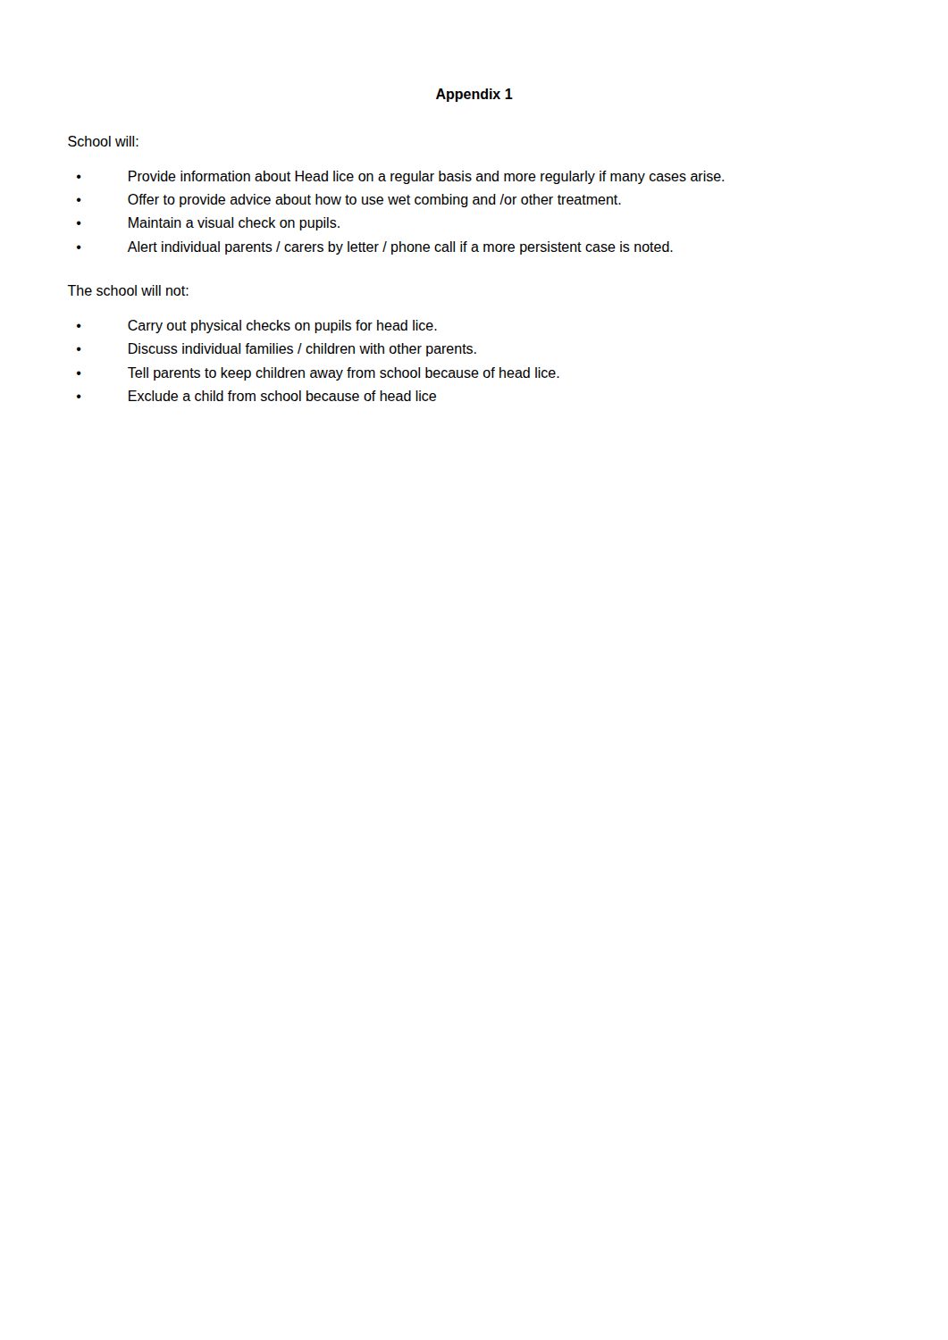Appendix 1
School will:
Provide information about Head lice on a regular basis and more regularly if many cases arise.
Offer to provide advice about how to use wet combing and /or other treatment.
Maintain a visual check on pupils.
Alert individual parents / carers by letter / phone call if a more persistent case is noted.
The school will not:
Carry out physical checks on pupils for head lice.
Discuss individual families / children with other parents.
Tell parents to keep children away from school because of head lice.
Exclude a child from school because of head lice